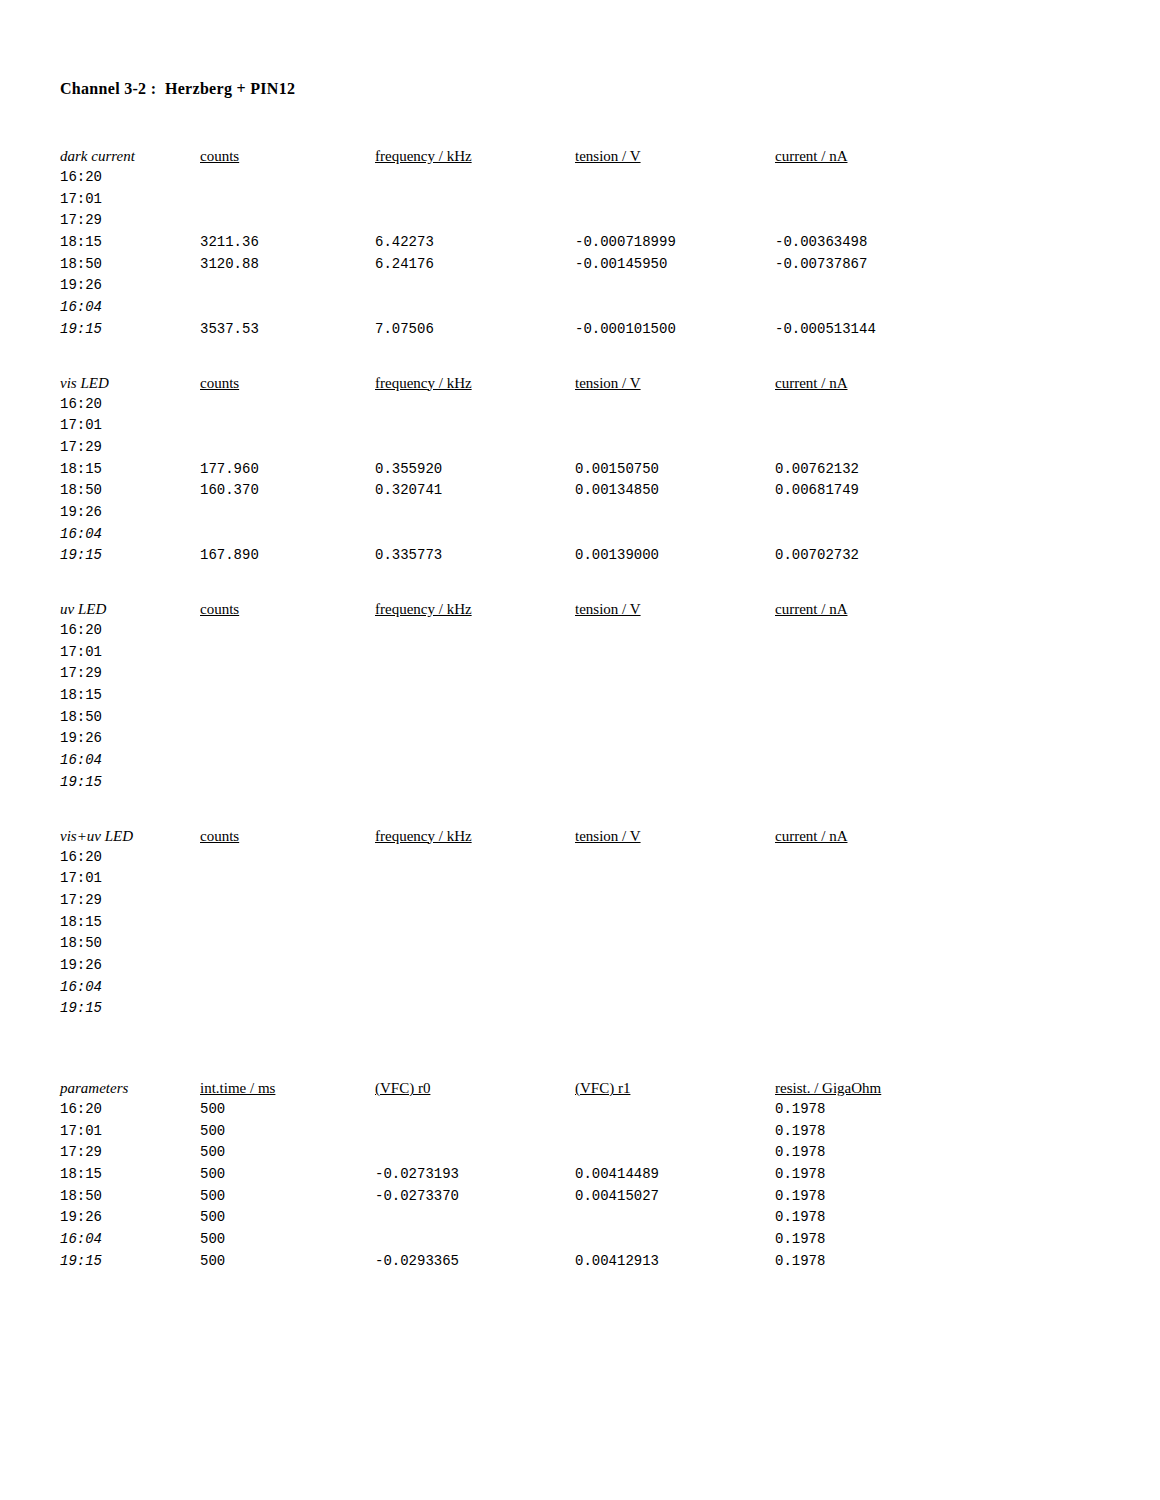Channel 3-2 : Herzberg + PIN12
| dark current | counts | frequency / kHz | tension / V | current / nA |
| --- | --- | --- | --- | --- |
| 16:20 | | | | |
| 17:01 | | | | |
| 17:29 | | | | |
| 18:15 | 3211.36 | 6.42273 | -0.000718999 | -0.00363498 |
| 18:50 | 3120.88 | 6.24176 | -0.00145950 | -0.00737867 |
| 19:26 | | | | |
| 16:04 | | | | |
| 19:15 | 3537.53 | 7.07506 | -0.000101500 | -0.000513144 |
| vis LED | counts | frequency / kHz | tension / V | current / nA |
| --- | --- | --- | --- | --- |
| 16:20 | | | | |
| 17:01 | | | | |
| 17:29 | | | | |
| 18:15 | 177.960 | 0.355920 | 0.00150750 | 0.00762132 |
| 18:50 | 160.370 | 0.320741 | 0.00134850 | 0.00681749 |
| 19:26 | | | | |
| 16:04 | | | | |
| 19:15 | 167.890 | 0.335773 | 0.00139000 | 0.00702732 |
| uv LED | counts | frequency / kHz | tension / V | current / nA |
| --- | --- | --- | --- | --- |
| 16:20 | | | | |
| 17:01 | | | | |
| 17:29 | | | | |
| 18:15 | | | | |
| 18:50 | | | | |
| 19:26 | | | | |
| 16:04 | | | | |
| 19:15 | | | | |
| vis+uv LED | counts | frequency / kHz | tension / V | current / nA |
| --- | --- | --- | --- | --- |
| 16:20 | | | | |
| 17:01 | | | | |
| 17:29 | | | | |
| 18:15 | | | | |
| 18:50 | | | | |
| 19:26 | | | | |
| 16:04 | | | | |
| 19:15 | | | | |
| parameters | int.time / ms | (VFC) r0 | (VFC) r1 | resist. / GigaOhm |
| --- | --- | --- | --- | --- |
| 16:20 | 500 | | | 0.1978 |
| 17:01 | 500 | | | 0.1978 |
| 17:29 | 500 | | | 0.1978 |
| 18:15 | 500 | -0.0273193 | 0.00414489 | 0.1978 |
| 18:50 | 500 | -0.0273370 | 0.00415027 | 0.1978 |
| 19:26 | 500 | | | 0.1978 |
| 16:04 | 500 | | | 0.1978 |
| 19:15 | 500 | -0.0293365 | 0.00412913 | 0.1978 |